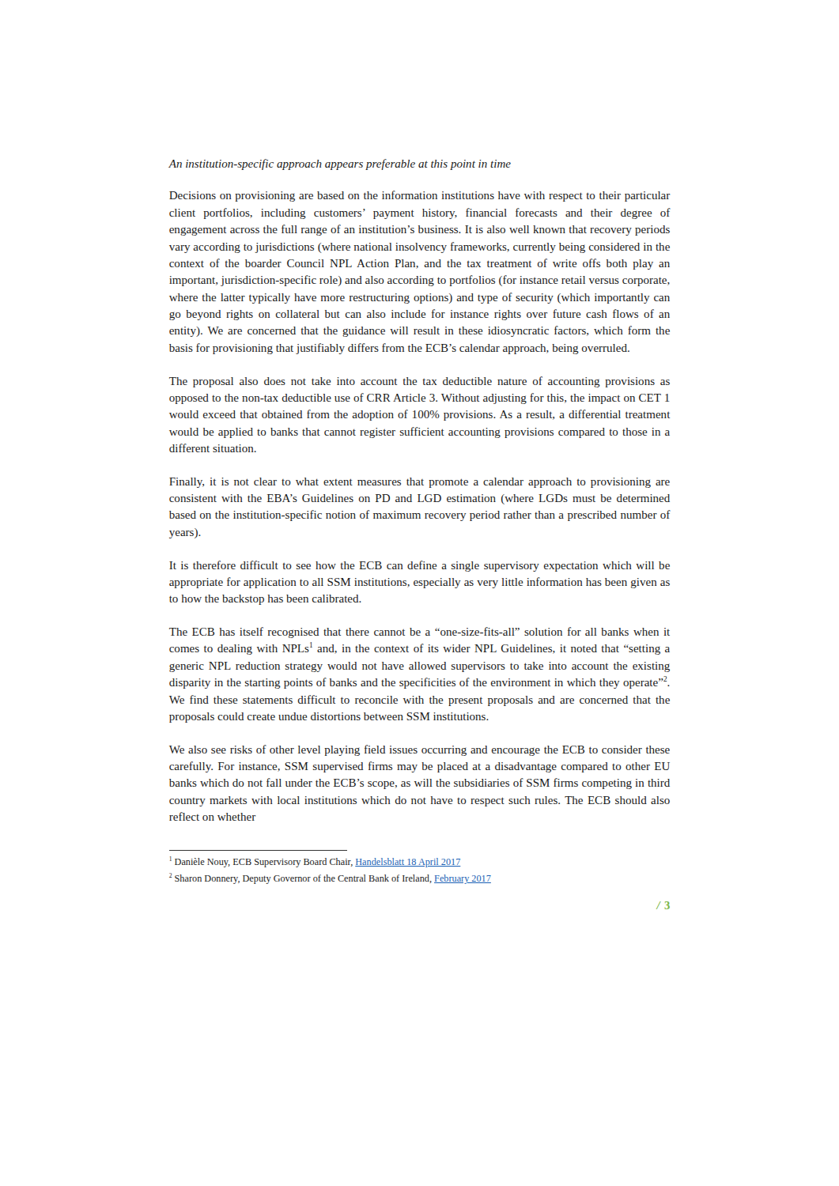An institution-specific approach appears preferable at this point in time
Decisions on provisioning are based on the information institutions have with respect to their particular client portfolios, including customers’ payment history, financial forecasts and their degree of engagement across the full range of an institution’s business. It is also well known that recovery periods vary according to jurisdictions (where national insolvency frameworks, currently being considered in the context of the boarder Council NPL Action Plan, and the tax treatment of write offs both play an important, jurisdiction-specific role) and also according to portfolios (for instance retail versus corporate, where the latter typically have more restructuring options) and type of security (which importantly can go beyond rights on collateral but can also include for instance rights over future cash flows of an entity). We are concerned that the guidance will result in these idiosyncratic factors, which form the basis for provisioning that justifiably differs from the ECB’s calendar approach, being overruled.
The proposal also does not take into account the tax deductible nature of accounting provisions as opposed to the non-tax deductible use of CRR Article 3. Without adjusting for this, the impact on CET 1 would exceed that obtained from the adoption of 100% provisions. As a result, a differential treatment would be applied to banks that cannot register sufficient accounting provisions compared to those in a different situation.
Finally, it is not clear to what extent measures that promote a calendar approach to provisioning are consistent with the EBA’s Guidelines on PD and LGD estimation (where LGDs must be determined based on the institution-specific notion of maximum recovery period rather than a prescribed number of years).
It is therefore difficult to see how the ECB can define a single supervisory expectation which will be appropriate for application to all SSM institutions, especially as very little information has been given as to how the backstop has been calibrated.
The ECB has itself recognised that there cannot be a “one-size-fits-all” solution for all banks when it comes to dealing with NPLs1 and, in the context of its wider NPL Guidelines, it noted that “setting a generic NPL reduction strategy would not have allowed supervisors to take into account the existing disparity in the starting points of banks and the specificities of the environment in which they operate”2. We find these statements difficult to reconcile with the present proposals and are concerned that the proposals could create undue distortions between SSM institutions.
We also see risks of other level playing field issues occurring and encourage the ECB to consider these carefully. For instance, SSM supervised firms may be placed at a disadvantage compared to other EU banks which do not fall under the ECB’s scope, as will the subsidiaries of SSM firms competing in third country markets with local institutions which do not have to respect such rules. The ECB should also reflect on whether
1 Danièle Nouy, ECB Supervisory Board Chair, Handelsblatt 18 April 2017
2 Sharon Donnery, Deputy Governor of the Central Bank of Ireland, February 2017
/ 3